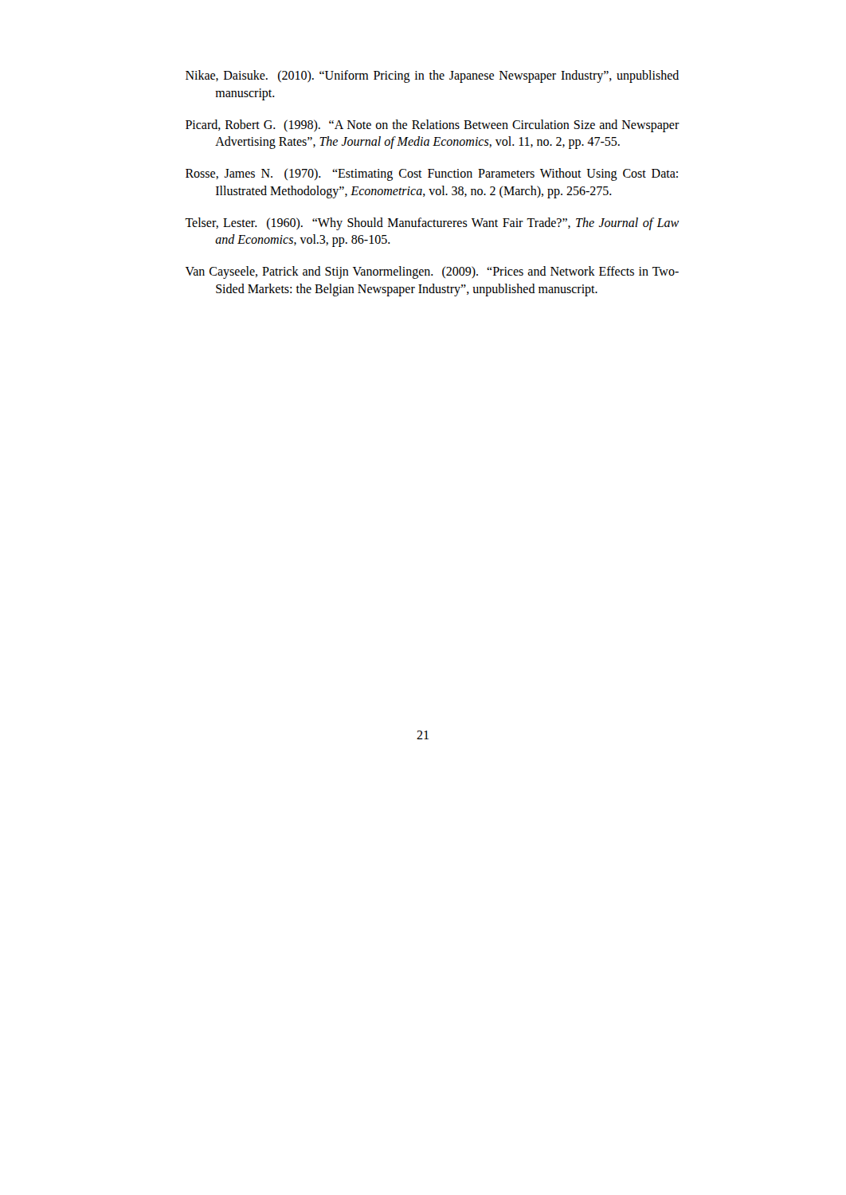Nikae, Daisuke. (2010). “Uniform Pricing in the Japanese Newspaper Industry”, unpublished manuscript.
Picard, Robert G. (1998). “A Note on the Relations Between Circulation Size and Newspaper Advertising Rates”, The Journal of Media Economics, vol. 11, no. 2, pp. 47-55.
Rosse, James N. (1970). “Estimating Cost Function Parameters Without Using Cost Data: Illustrated Methodology”, Econometrica, vol. 38, no. 2 (March), pp. 256-275.
Telser, Lester. (1960). “Why Should Manufactureres Want Fair Trade?”, The Journal of Law and Economics, vol.3, pp. 86-105.
Van Cayseele, Patrick and Stijn Vanormelingen. (2009). “Prices and Network Effects in Two-Sided Markets: the Belgian Newspaper Industry”, unpublished manuscript.
21